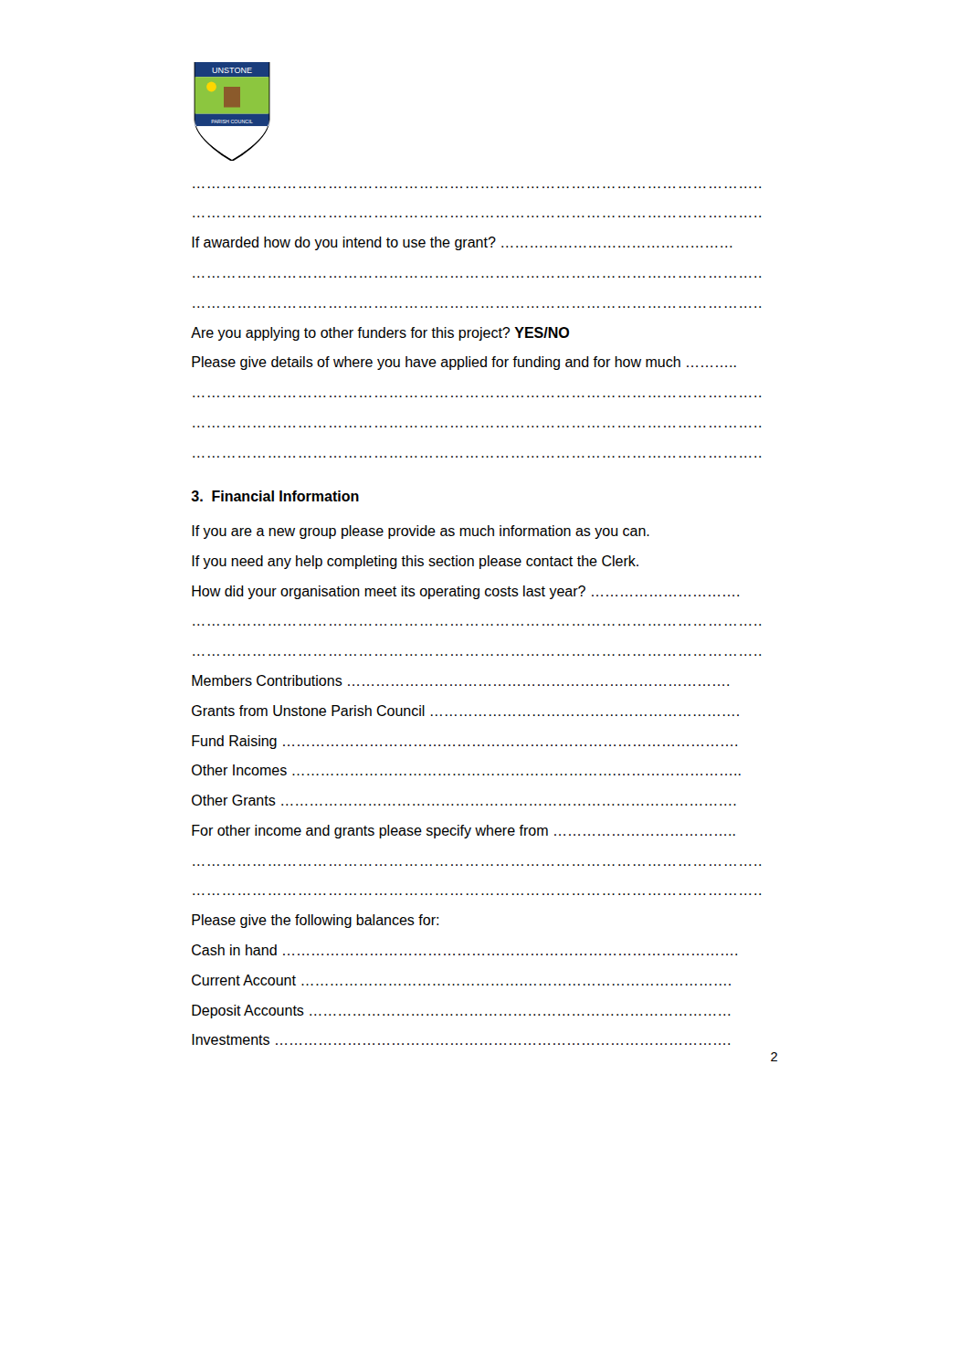…………………………………………………………………………………………………..
…………………………………………………………………………………………………..
If awarded how do you intend to use the grant? …………………………………………
…………………………………………………………………………………………………..
…………………………………………………………………………………………………..
Are you applying to other funders for this project? YES/NO
Please give details of where you have applied for funding and for how much ………..
…………………………………………………………………………………………………..
…………………………………………………………………………………………………..
…………………………………………………………………………………………………..
3. Financial Information
If you are a new group please provide as much information as you can.
If you need any help completing this section please contact the Clerk.
How did your organisation meet its operating costs last year? ………………………….
…………………………………………………………………………………………………..
…………………………………………………………………………………………………..
Members Contributions …………………………………………………………………….
Grants from Unstone Parish Council ……………………………………………………….
Fund Raising ………………………………………………………………………………….
Other Incomes ………………………………………………………….……………………..
Other Grants ………………………………………………………………………………….
For other income and grants please specify where from ………………………………..
…………………………………………………………………………………………………..
…………………………………………………………………………………………………..
Please give the following balances for:
Cash in hand ………………………………………………………………………………….
Current Account ……………………………………….…………………………………….
Deposit Accounts ……………………………………………………………………………
Investments ………………………………………………………………………………….
2